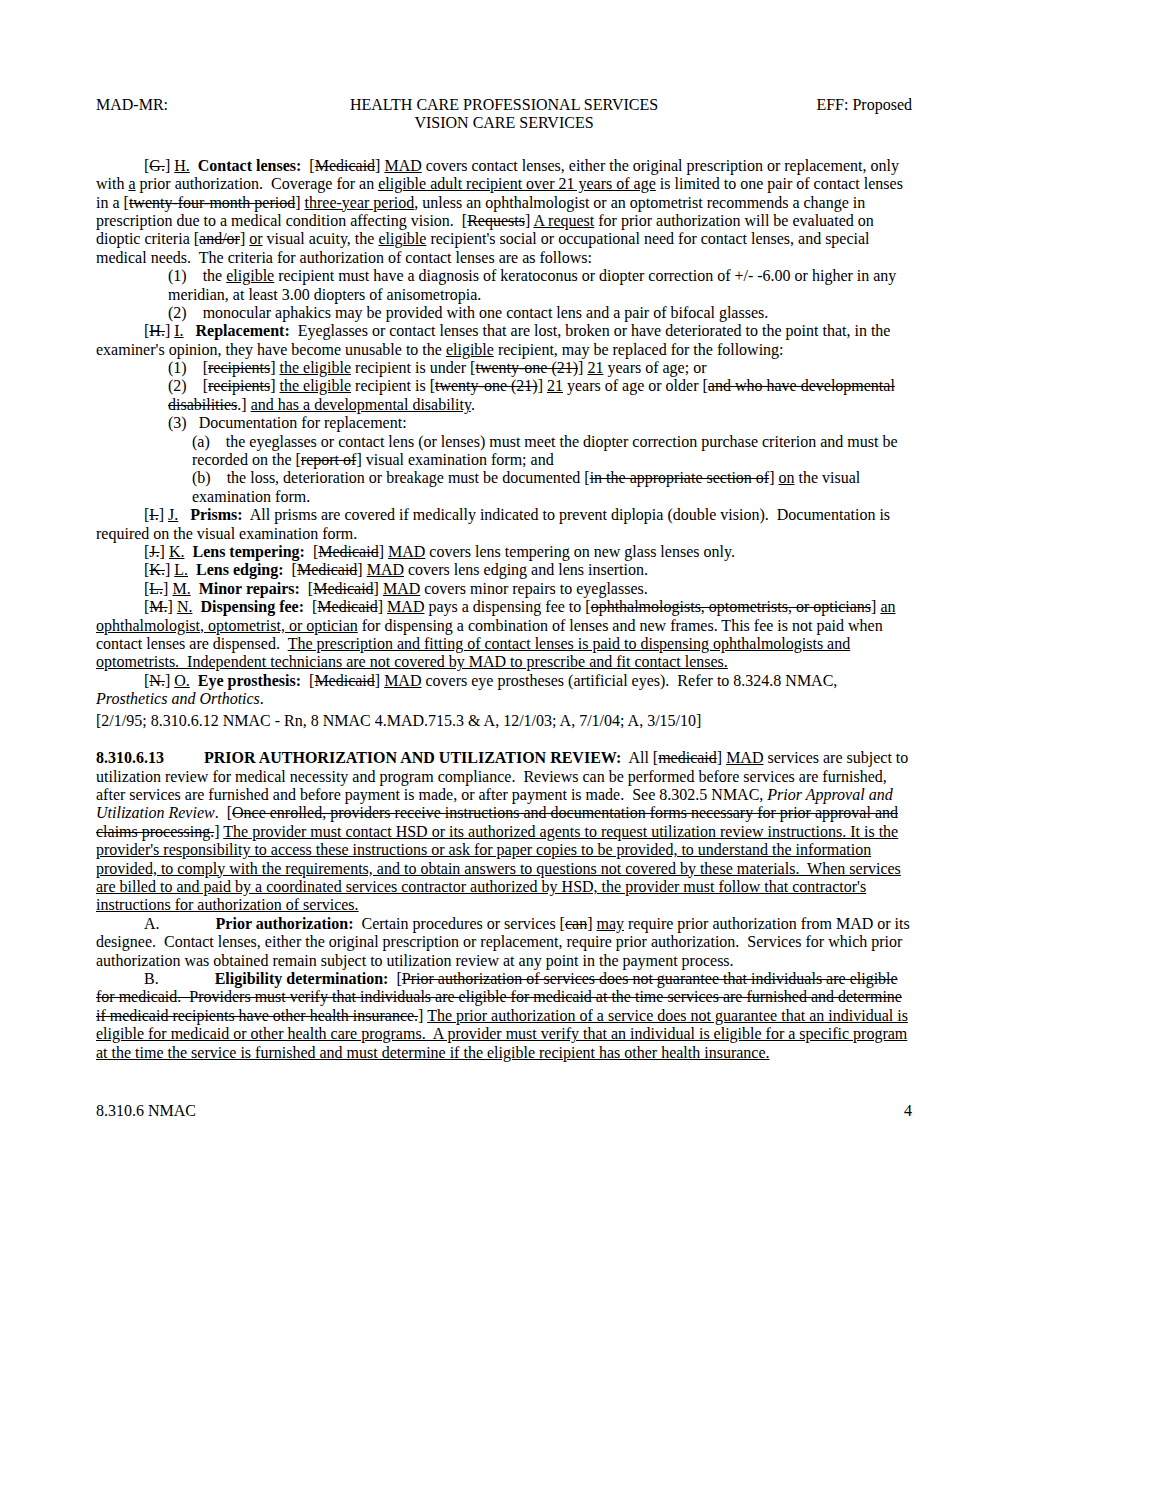MAD-MR:
HEALTH CARE PROFESSIONAL SERVICES
VISION CARE SERVICES
EFF: Proposed
[G.] H. Contact lenses: [Medicaid] MAD covers contact lenses, either the original prescription or replacement, only with a prior authorization. Coverage for an eligible adult recipient over 21 years of age is limited to one pair of contact lenses in a [twenty-four-month period] three-year period, unless an ophthalmologist or an optometrist recommends a change in prescription due to a medical condition affecting vision. [Requests] A request for prior authorization will be evaluated on dioptic criteria [and/or] or visual acuity, the eligible recipient's social or occupational need for contact lenses, and special medical needs. The criteria for authorization of contact lenses are as follows:
(1) the eligible recipient must have a diagnosis of keratoconus or diopter correction of +/- -6.00 or higher in any meridian, at least 3.00 diopters of anisometropia.
(2) monocular aphakics may be provided with one contact lens and a pair of bifocal glasses.
[H.] I. Replacement: Eyeglasses or contact lenses that are lost, broken or have deteriorated to the point that, in the examiner's opinion, they have become unusable to the eligible recipient, may be replaced for the following:
(1) [recipients] the eligible recipient is under [twenty-one (21)] 21 years of age; or
(2) [recipients] the eligible recipient is [twenty-one (21)] 21 years of age or older [and who have developmental disabilities.] and has a developmental disability.
(3) Documentation for replacement:
(a) the eyeglasses or contact lens (or lenses) must meet the diopter correction purchase criterion and must be recorded on the [report of] visual examination form; and
(b) the loss, deterioration or breakage must be documented [in the appropriate section of] on the visual examination form.
[I.] J. Prisms: All prisms are covered if medically indicated to prevent diplopia (double vision). Documentation is required on the visual examination form.
[J.] K. Lens tempering: [Medicaid] MAD covers lens tempering on new glass lenses only.
[K.] L. Lens edging: [Medicaid] MAD covers lens edging and lens insertion.
[L.] M. Minor repairs: [Medicaid] MAD covers minor repairs to eyeglasses.
[M.] N. Dispensing fee: [Medicaid] MAD pays a dispensing fee to [ophthalmologists, optometrists, or opticians] an ophthalmologist, optometrist, or optician for dispensing a combination of lenses and new frames. This fee is not paid when contact lenses are dispensed. The prescription and fitting of contact lenses is paid to dispensing ophthalmologists and optometrists. Independent technicians are not covered by MAD to prescribe and fit contact lenses.
[N.] O. Eye prosthesis: [Medicaid] MAD covers eye prostheses (artificial eyes). Refer to 8.324.8 NMAC, Prosthetics and Orthotics.
[2/1/95; 8.310.6.12 NMAC - Rn, 8 NMAC 4.MAD.715.3 & A, 12/1/03; A, 7/1/04; A, 3/15/10]
8.310.6.13 PRIOR AUTHORIZATION AND UTILIZATION REVIEW: All [medicaid] MAD services are subject to utilization review for medical necessity and program compliance. Reviews can be performed before services are furnished, after services are furnished and before payment is made, or after payment is made. See 8.302.5 NMAC, Prior Approval and Utilization Review. [Once enrolled, providers receive instructions and documentation forms necessary for prior approval and claims processing.] The provider must contact HSD or its authorized agents to request utilization review instructions. It is the provider's responsibility to access these instructions or ask for paper copies to be provided, to understand the information provided, to comply with the requirements, and to obtain answers to questions not covered by these materials. When services are billed to and paid by a coordinated services contractor authorized by HSD, the provider must follow that contractor's instructions for authorization of services.
A. Prior authorization: Certain procedures or services [can] may require prior authorization from MAD or its designee. Contact lenses, either the original prescription or replacement, require prior authorization. Services for which prior authorization was obtained remain subject to utilization review at any point in the payment process.
B. Eligibility determination: [Prior authorization of services does not guarantee that individuals are eligible for medicaid. Providers must verify that individuals are eligible for medicaid at the time services are furnished and determine if medicaid recipients have other health insurance.] The prior authorization of a service does not guarantee that an individual is eligible for medicaid or other health care programs. A provider must verify that an individual is eligible for a specific program at the time the service is furnished and must determine if the eligible recipient has other health insurance.
8.310.6 NMAC 4